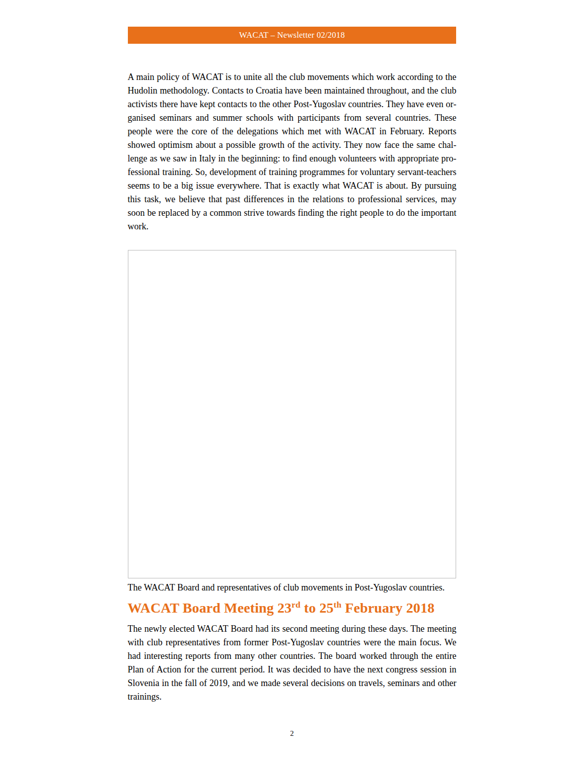WACAT – Newsletter 02/2018
A main policy of WACAT is to unite all the club movements which work according to the Hudolin methodology. Contacts to Croatia have been maintained throughout, and the club activists there have kept contacts to the other Post-Yugoslav countries. They have even organised seminars and summer schools with participants from several countries. These people were the core of the delegations which met with WACAT in February. Reports showed optimism about a possible growth of the activity. They now face the same challenge as we saw in Italy in the beginning: to find enough volunteers with appropriate professional training. So, development of training programmes for voluntary servant-teachers seems to be a big issue everywhere. That is exactly what WACAT is about. By pursuing this task, we believe that past differences in the relations to professional services, may soon be replaced by a common strive towards finding the right people to do the important work.
The WACAT Board and representatives of club movements in Post-Yugoslav countries.
WACAT Board Meeting 23rd to 25th February 2018
The newly elected WACAT Board had its second meeting during these days. The meeting with club representatives from former Post-Yugoslav countries were the main focus. We had interesting reports from many other countries. The board worked through the entire Plan of Action for the current period. It was decided to have the next congress session in Slovenia in the fall of 2019, and we made several decisions on travels, seminars and other trainings.
2